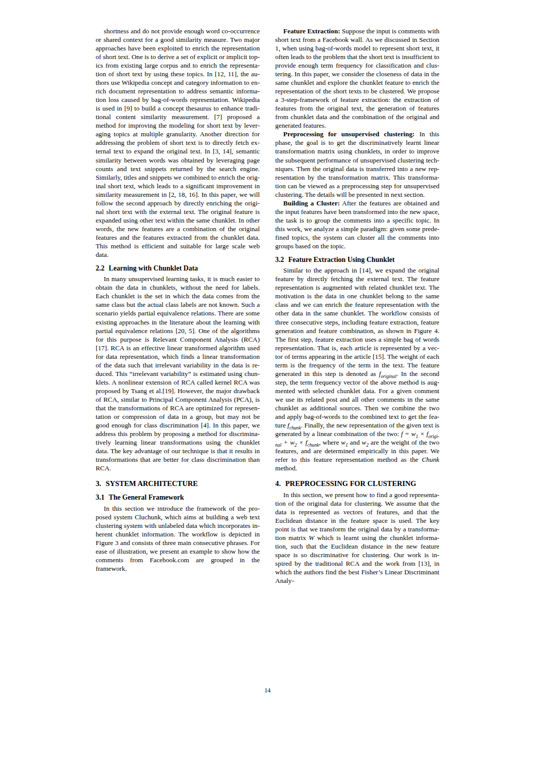shortness and do not provide enough word co-occurrence or shared context for a good similarity measure. Two major approaches have been exploited to enrich the representation of short text. One is to derive a set of explicit or implicit topics from existing large corpus and to enrich the representation of short text by using these topics. In [12, 11], the authors use Wikipedia concept and category information to enrich document representation to address semantic information loss caused by bag-of-words representation. Wikipedia is used in [9] to build a concept thesaurus to enhance traditional content similarity measurement. [7] proposed a method for improving the modeling for short text by leveraging topics at multiple granularity. Another direction for addressing the problem of short text is to directly fetch external text to expand the original text. In [3, 14], semantic similarity between words was obtained by leveraging page counts and text snippets returned by the search engine. Similarly, titles and snippets we combined to enrich the original short text, which leads to a significant improvement in similarity measurement in [2, 18, 16]. In this paper, we will follow the second approach by directly enriching the original short text with the external text. The original feature is expanded using other text within the same chunklet. In other words, the new features are a combination of the original features and the features extracted from the chunklet data. This method is efficient and suitable for large scale web data.
2.2 Learning with Chunklet Data
In many unsupervised learning tasks, it is much easier to obtain the data in chunklets, without the need for labels. Each chunklet is the set in which the data comes from the same class but the actual class labels are not known. Such a scenario yields partial equivalence relations. There are some existing approaches in the literature about the learning with partial equivalence relations [20, 5]. One of the algorithms for this purpose is Relevant Component Analysis (RCA) [17]. RCA is an effective linear transformed algorithm used for data representation, which finds a linear transformation of the data such that irrelevant variability in the data is reduced. This “irrelevant variability” is estimated using chunklets. A nonlinear extension of RCA called kernel RCA was proposed by Tsang et al.[19]. However, the major drawback of RCA, similar to Principal Component Analysis (PCA), is that the transformations of RCA are optimized for representation or compression of data in a group, but may not be good enough for class discrimination [4]. In this paper, we address this problem by proposing a method for discriminatively learning linear transformations using the chunklet data. The key advantage of our technique is that it results in transformations that are better for class discrimination than RCA.
3. SYSTEM ARCHITECTURE
3.1 The General Framework
In this section we introduce the framework of the proposed system Cluchunk, which aims at building a web text clustering system with unlabeled data which incorporates inherent chunklet information. The workflow is depicted in Figure 3 and consists of three main consecutive phrases. For ease of illustration, we present an example to show how the comments from Facebook.com are grouped in the framework.
Feature Extraction: Suppose the input is comments with short text from a Facebook wall. As we discussed in Section 1, when using bag-of-words model to represent short text, it often leads to the problem that the short text is insufficient to provide enough term frequency for classification and clustering. In this paper, we consider the closeness of data in the same chunklet and explore the chunklet feature to enrich the representation of the short texts to be clustered. We propose a 3-step-framework of feature extraction: the extraction of features from the original text, the generation of features from chunklet data and the combination of the original and generated features.
Preprocessing for unsupervised clustering: In this phase, the goal is to get the discriminatively learnt linear transformation matrix using chunklets, in order to improve the subsequent performance of unsupervised clustering techniques. Then the original data is transferred into a new representation by the transformation matrix. This transformation can be viewed as a preprocessing step for unsupervised clustering. The details will be presented in next section.
Building a Cluster: After the features are obtained and the input features have been transformed into the new space, the task is to group the comments into a specific topic. In this work, we analyze a simple paradigm: given some predefined topics, the system can cluster all the comments into groups based on the topic.
3.2 Feature Extraction Using Chunklet
Similar to the approach in [14], we expand the original feature by directly fetching the external text. The feature representation is augmented with related chunklet text. The motivation is the data in one chunklet belong to the same class and we can enrich the feature representation with the other data in the same chunklet. The workflow consists of three consecutive steps, including feature extraction, feature generation and feature combination, as shown in Figure 4. The first step, feature extraction uses a simple bag of words representation. That is, each article is represented by a vector of terms appearing in the article [15]. The weight of each term is the frequency of the term in the text. The feature generated in this step is denoted as foriginal. In the second step, the term frequency vector of the above method is augmented with selected chunklet data. For a given comment we use its related post and all other comments in the same chunklet as additional sources. Then we combine the two and apply bag-of-words to the combined text to get the feature fchunk. Finally, the new representation of the given text is generated by a linear combination of the two: f = w1 × foriginal + w2 × fchunk, where w1 and w2 are the weight of the two features, and are determined empirically in this paper. We refer to this feature representation method as the Chunk method.
4. PREPROCESSING FOR CLUSTERING
In this section, we present how to find a good representation of the original data for clustering. We assume that the data is represented as vectors of features, and that the Euclidean distance in the feature space is used. The key point is that we transform the original data by a transformation matrix W which is learnt using the chunklet information, such that the Euclidean distance in the new feature space is so discriminative for clustering. Our work is inspired by the traditional RCA and the work from [13], in which the authors find the best Fisher’s Linear Discriminant Analy-
14